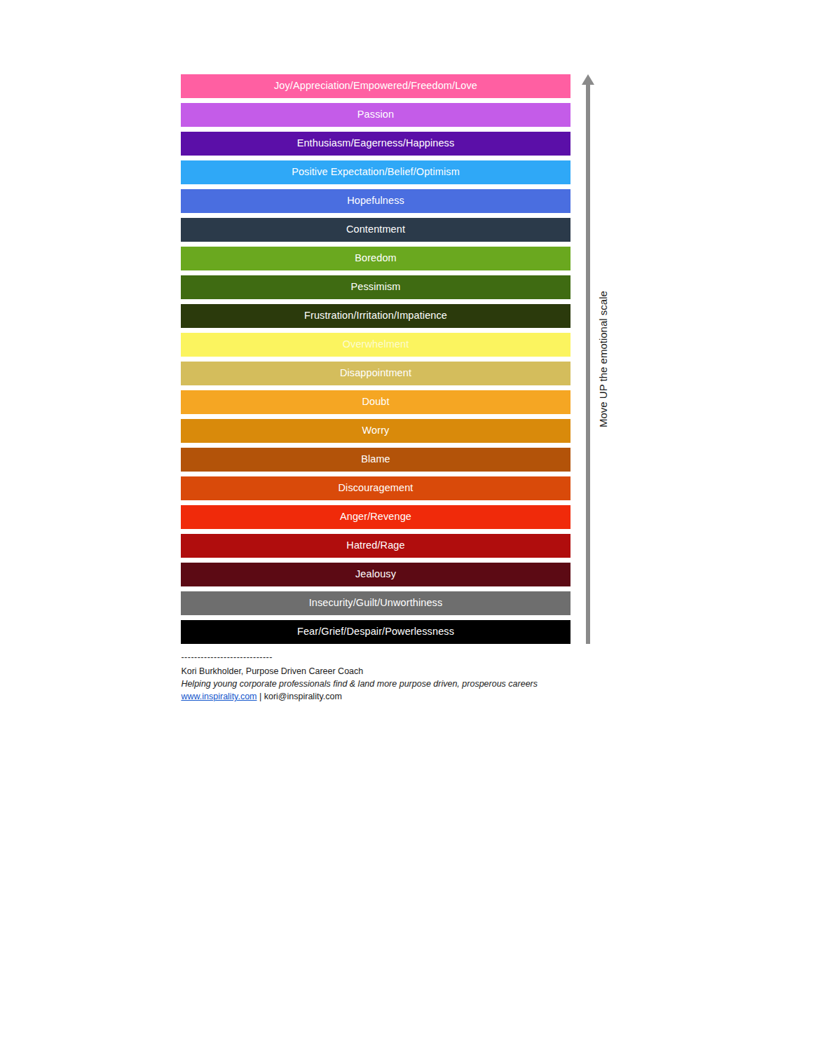Joy/Appreciation/Empowered/Freedom/Love
Passion
Enthusiasm/Eagerness/Happiness
Positive Expectation/Belief/Optimism
Hopefulness
Contentment
Boredom
Pessimism
Frustration/Irritation/Impatience
Overwhelment
Disappointment
Doubt
Worry
Blame
Discouragement
Anger/Revenge
Hatred/Rage
Jealousy
Insecurity/Guilt/Unworthiness
Fear/Grief/Despair/Powerlessness
Move UP the emotional scale
----------------------------
Kori Burkholder, Purpose Driven Career Coach
Helping young corporate professionals find & land more purpose driven, prosperous careers
www.inspirality.com | kori@inspirality.com